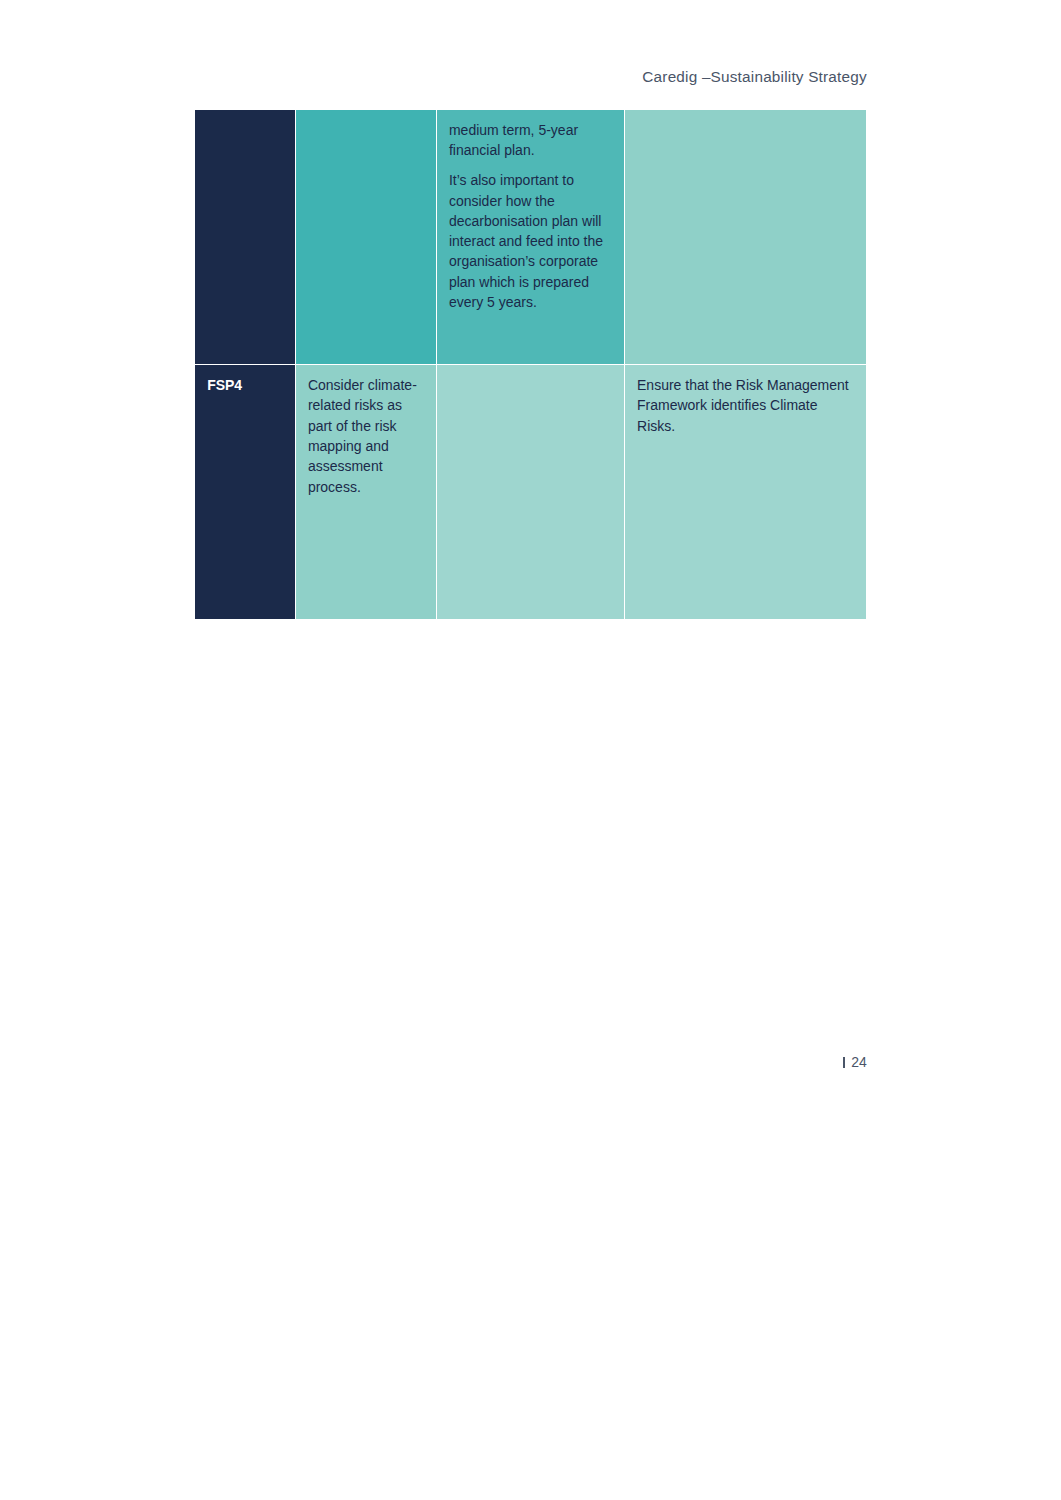Caredig –Sustainability Strategy
| | | medium term, 5-year financial plan. It’s also important to consider how the decarbonisation plan will interact and feed into the organisation’s corporate plan which is prepared every 5 years. | |
| FSP4 | Consider climate-related risks as part of the risk mapping and assessment process. | | Ensure that the Risk Management Framework identifies Climate Risks. |
24